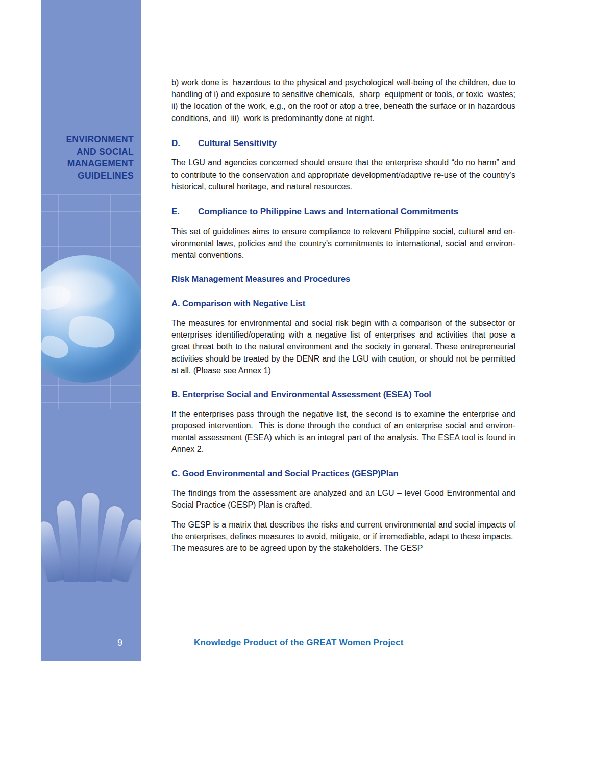ENVIRONMENT
AND SOCIAL
MANAGEMENT
GUIDELINES
b) work done is hazardous to the physical and psychological well-being of the children, due to handling of i) and exposure to sensitive chemicals, sharp equipment or tools, or toxic wastes; ii) the location of the work, e.g., on the roof or atop a tree, beneath the surface or in hazardous conditions, and iii) work is predominantly done at night.
D. Cultural Sensitivity
The LGU and agencies concerned should ensure that the enterprise should “do no harm” and to contribute to the conservation and appropriate development/adaptive re-use of the country’s historical, cultural heritage, and natural resources.
E. Compliance to Philippine Laws and International Commitments
This set of guidelines aims to ensure compliance to relevant Philippine social, cultural and environmental laws, policies and the country’s commitments to international, social and environmental conventions.
Risk Management Measures and Procedures
A. Comparison with Negative List
The measures for environmental and social risk begin with a comparison of the subsector or enterprises identified/operating with a negative list of enterprises and activities that pose a great threat both to the natural environment and the society in general. These entrepreneurial activities should be treated by the DENR and the LGU with caution, or should not be permitted at all. (Please see Annex 1)
B. Enterprise Social and Environmental Assessment (ESEA) Tool
If the enterprises pass through the negative list, the second is to examine the enterprise and proposed intervention. This is done through the conduct of an enterprise social and environmental assessment (ESEA) which is an integral part of the analysis. The ESEA tool is found in Annex 2.
C. Good Environmental and Social Practices (GESP)Plan
The findings from the assessment are analyzed and an LGU – level Good Environmental and Social Practice (GESP) Plan is crafted.
The GESP is a matrix that describes the risks and current environmental and social impacts of the enterprises, defines measures to avoid, mitigate, or if irremediable, adapt to these impacts. The measures are to be agreed upon by the stakeholders. The GESP
9
Knowledge Product of the GREAT Women Project